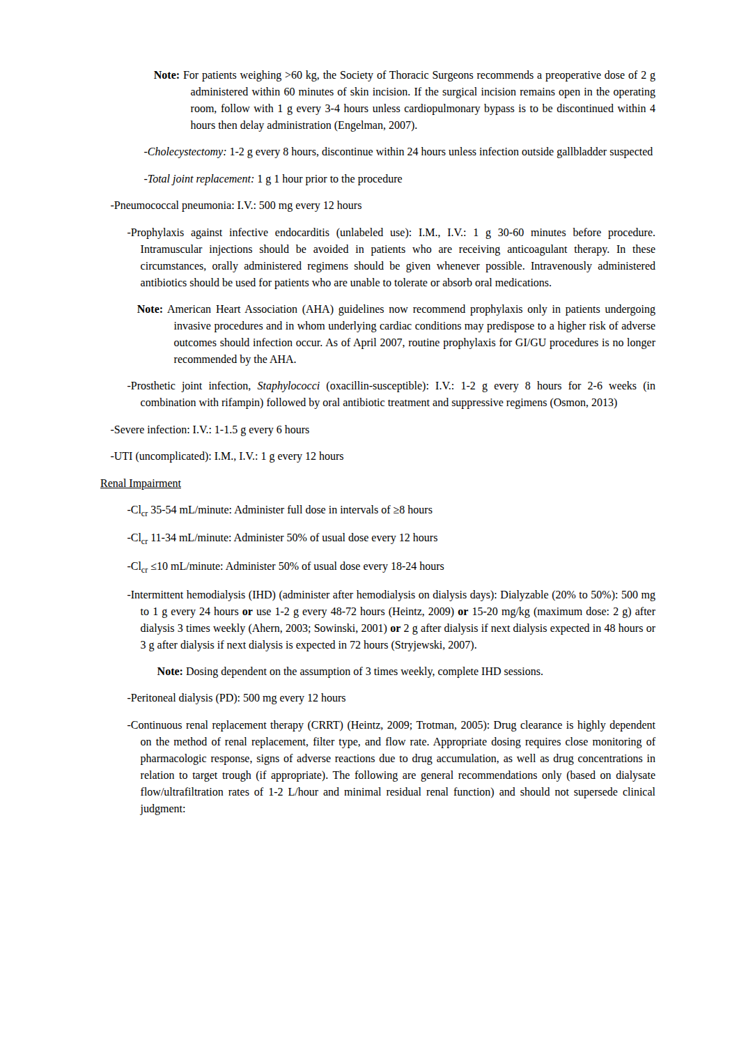Note: For patients weighing >60 kg, the Society of Thoracic Surgeons recommends a preoperative dose of 2 g administered within 60 minutes of skin incision. If the surgical incision remains open in the operating room, follow with 1 g every 3-4 hours unless cardiopulmonary bypass is to be discontinued within 4 hours then delay administration (Engelman, 2007).
-Cholecystectomy: 1-2 g every 8 hours, discontinue within 24 hours unless infection outside gallbladder suspected
-Total joint replacement: 1 g 1 hour prior to the procedure
-Pneumococcal pneumonia: I.V.: 500 mg every 12 hours
-Prophylaxis against infective endocarditis (unlabeled use): I.M., I.V.: 1 g 30-60 minutes before procedure. Intramuscular injections should be avoided in patients who are receiving anticoagulant therapy. In these circumstances, orally administered regimens should be given whenever possible. Intravenously administered antibiotics should be used for patients who are unable to tolerate or absorb oral medications.
Note: American Heart Association (AHA) guidelines now recommend prophylaxis only in patients undergoing invasive procedures and in whom underlying cardiac conditions may predispose to a higher risk of adverse outcomes should infection occur. As of April 2007, routine prophylaxis for GI/GU procedures is no longer recommended by the AHA.
-Prosthetic joint infection, Staphylococci (oxacillin-susceptible): I.V.: 1-2 g every 8 hours for 2-6 weeks (in combination with rifampin) followed by oral antibiotic treatment and suppressive regimens (Osmon, 2013)
-Severe infection: I.V.: 1-1.5 g every 6 hours
-UTI (uncomplicated): I.M., I.V.: 1 g every 12 hours
Renal Impairment
-Clcr 35-54 mL/minute: Administer full dose in intervals of ≥8 hours
-Clcr 11-34 mL/minute: Administer 50% of usual dose every 12 hours
-Clcr ≤10 mL/minute: Administer 50% of usual dose every 18-24 hours
-Intermittent hemodialysis (IHD) (administer after hemodialysis on dialysis days): Dialyzable (20% to 50%): 500 mg to 1 g every 24 hours or use 1-2 g every 48-72 hours (Heintz, 2009) or 15-20 mg/kg (maximum dose: 2 g) after dialysis 3 times weekly (Ahern, 2003; Sowinski, 2001) or 2 g after dialysis if next dialysis expected in 48 hours or 3 g after dialysis if next dialysis is expected in 72 hours (Stryjewski, 2007).
Note: Dosing dependent on the assumption of 3 times weekly, complete IHD sessions.
-Peritoneal dialysis (PD): 500 mg every 12 hours
-Continuous renal replacement therapy (CRRT) (Heintz, 2009; Trotman, 2005): Drug clearance is highly dependent on the method of renal replacement, filter type, and flow rate. Appropriate dosing requires close monitoring of pharmacologic response, signs of adverse reactions due to drug accumulation, as well as drug concentrations in relation to target trough (if appropriate). The following are general recommendations only (based on dialysate flow/ultrafiltration rates of 1-2 L/hour and minimal residual renal function) and should not supersede clinical judgment: